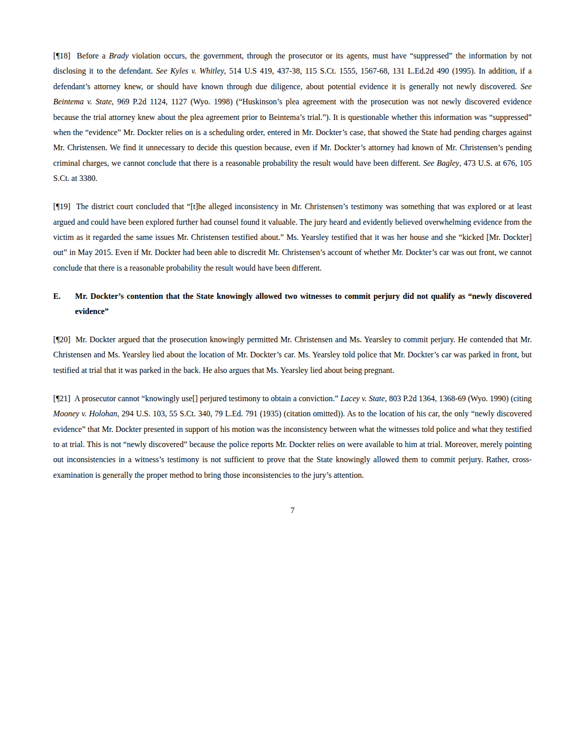[¶18] Before a Brady violation occurs, the government, through the prosecutor or its agents, must have “suppressed” the information by not disclosing it to the defendant. See Kyles v. Whitley, 514 U.S 419, 437-38, 115 S.Ct. 1555, 1567-68, 131 L.Ed.2d 490 (1995). In addition, if a defendant’s attorney knew, or should have known through due diligence, about potential evidence it is generally not newly discovered. See Beintema v. State, 969 P.2d 1124, 1127 (Wyo. 1998) (“Huskinson’s plea agreement with the prosecution was not newly discovered evidence because the trial attorney knew about the plea agreement prior to Beintema’s trial.”). It is questionable whether this information was “suppressed” when the “evidence” Mr. Dockter relies on is a scheduling order, entered in Mr. Dockter’s case, that showed the State had pending charges against Mr. Christensen. We find it unnecessary to decide this question because, even if Mr. Dockter’s attorney had known of Mr. Christensen’s pending criminal charges, we cannot conclude that there is a reasonable probability the result would have been different. See Bagley, 473 U.S. at 676, 105 S.Ct. at 3380.
[¶19] The district court concluded that “[t]he alleged inconsistency in Mr. Christensen’s testimony was something that was explored or at least argued and could have been explored further had counsel found it valuable. The jury heard and evidently believed overwhelming evidence from the victim as it regarded the same issues Mr. Christensen testified about.” Ms. Yearsley testified that it was her house and she “kicked [Mr. Dockter] out” in May 2015. Even if Mr. Dockter had been able to discredit Mr. Christensen’s account of whether Mr. Dockter’s car was out front, we cannot conclude that there is a reasonable probability the result would have been different.
E. Mr. Dockter’s contention that the State knowingly allowed two witnesses to commit perjury did not qualify as “newly discovered evidence”
[¶20] Mr. Dockter argued that the prosecution knowingly permitted Mr. Christensen and Ms. Yearsley to commit perjury. He contended that Mr. Christensen and Ms. Yearsley lied about the location of Mr. Dockter’s car. Ms. Yearsley told police that Mr. Dockter’s car was parked in front, but testified at trial that it was parked in the back. He also argues that Ms. Yearsley lied about being pregnant.
[¶21] A prosecutor cannot “knowingly use[] perjured testimony to obtain a conviction.” Lacey v. State, 803 P.2d 1364, 1368-69 (Wyo. 1990) (citing Mooney v. Holohan, 294 U.S. 103, 55 S.Ct. 340, 79 L.Ed. 791 (1935) (citation omitted)). As to the location of his car, the only “newly discovered evidence” that Mr. Dockter presented in support of his motion was the inconsistency between what the witnesses told police and what they testified to at trial. This is not “newly discovered” because the police reports Mr. Dockter relies on were available to him at trial. Moreover, merely pointing out inconsistencies in a witness’s testimony is not sufficient to prove that the State knowingly allowed them to commit perjury. Rather, cross-examination is generally the proper method to bring those inconsistencies to the jury’s attention.
7